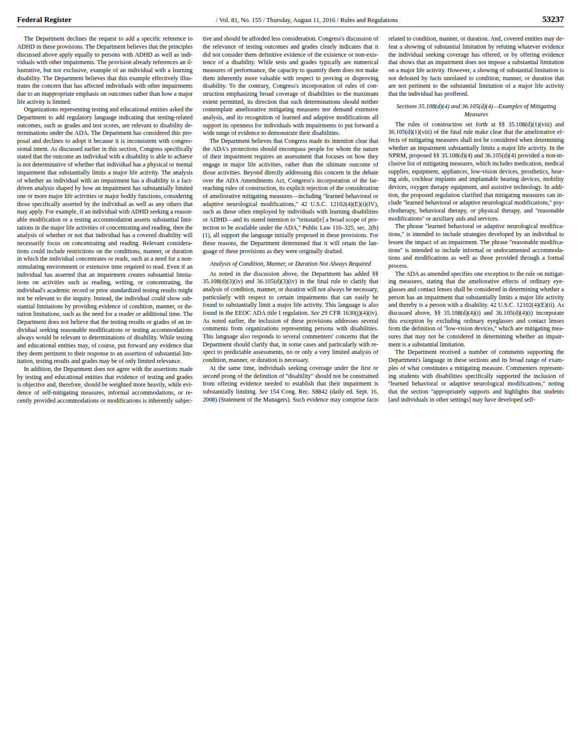Federal Register
/ Vol. 81, No. 155 / Thursday, August 11, 2016 / Rules and Regulations
53237
The Department declines the request to add a specific reference to ADHD in these provisions. The Department believes that the principles discussed above apply equally to persons with ADHD as well as individuals with other impairments. The provision already references an illustrative, but not exclusive, example of an individual with a learning disability. The Department believes that this example effectively illustrates the concern that has affected individuals with other impairments due to an inappropriate emphasis on outcomes rather than how a major life activity is limited.
Organizations representing testing and educational entities asked the Department to add regulatory language indicating that testing-related outcomes, such as grades and test scores, are relevant to disability determinations under the ADA. The Department has considered this proposal and declines to adopt it because it is inconsistent with congressional intent. As discussed earlier in this section, Congress specifically stated that the outcome an individual with a disability is able to achieve is not determinative of whether that individual has a physical or mental impairment that substantially limits a major life activity. The analysis of whether an individual with an impairment has a disability is a fact-driven analysis shaped by how an impairment has substantially limited one or more major life activities or major bodily functions, considering those specifically asserted by the individual as well as any others that may apply. For example, if an individual with ADHD seeking a reasonable modification or a testing accommodation asserts substantial limitations in the major life activities of concentrating and reading, then the analysis of whether or not that individual has a covered disability will necessarily focus on concentrating and reading. Relevant considerations could include restrictions on the conditions, manner, or duration in which the individual concentrates or reads, such as a need for a non-stimulating environment or extensive time required to read. Even if an individual has asserted that an impairment creates substantial limitations on activities such as reading, writing, or concentrating, the individual's academic record or prior standardized testing results might not be relevant to the inquiry. Instead, the individual could show substantial limitations by providing evidence of condition, manner, or duration limitations, such as the need for a reader or additional time. The Department does not believe that the testing results or grades of an individual seeking reasonable modifications or testing accommodations always would be relevant to determinations of disability. While testing and educational entities may, of course, put forward any evidence that they deem pertinent to their response to an assertion of substantial limitation, testing results and grades may be of only limited relevance.
In addition, the Department does not agree with the assertions made by testing and educational entities that evidence of testing and grades is objective and, therefore, should be weighted more heavily, while evidence of self-mitigating measures, informal accommodations, or recently provided accommodations or modifications is inherently subjective and should be afforded less consideration. Congress's discussion of the relevance of testing outcomes and grades clearly indicates that it did not consider them definitive evidence of the existence or non-existence of a disability. While tests and grades typically are numerical measures of performance, the capacity to quantify them does not make them inherently more valuable with respect to proving or disproving disability. To the contrary, Congress's incorporation of rules of construction emphasizing broad coverage of disabilities to the maximum extent permitted, its direction that such determinations should neither contemplate ameliorative mitigating measures nor demand extensive analysis, and its recognition of learned and adaptive modifications all support its openness for individuals with impairments to put forward a wide range of evidence to demonstrate their disabilities.
The Department believes that Congress made its intention clear that the ADA's protections should encompass people for whom the nature of their impairment requires an assessment that focuses on how they engage in major life activities, rather than the ultimate outcome of those activities. Beyond directly addressing this concern in the debate over the ADA Amendments Act, Congress's incorporation of the far-reaching rules of construction, its explicit rejection of the consideration of ameliorative mitigating measures—including ''learned behavioral or adaptive neurological modifications,'' 42 U.S.C. 12102(4)(E)(i)(IV), such as those often employed by individuals with learning disabilities or ADHD—and its stated intention to ''reinstat[e] a broad scope of protection to be available under the ADA,'' Public Law 110–325, sec. 2(b)(1), all support the language initially proposed in these provisions. For these reasons, the Department determined that it will retain the language of these provisions as they were originally drafted.
Analysis of Condition, Manner, or Duration Not Always Required
As noted in the discussion above, the Department has added §§ 35.108(d)(3)(iv) and 36.105(d)(3)(iv) in the final rule to clarify that analysis of condition, manner, or duration will not always be necessary, particularly with respect to certain impairments that can easily be found to substantially limit a major life activity. This language is also found in the EEOC ADA title I regulation. See 29 CFR 1630(j)(4)(iv). As noted earlier, the inclusion of these provisions addresses several comments from organizations representing persons with disabilities. This language also responds to several commenters' concerns that the Department should clarify that, in some cases and particularly with respect to predictable assessments, no or only a very limited analysis of condition, manner, or duration is necessary.
At the same time, individuals seeking coverage under the first or second prong of the definition of ''disability'' should not be constrained from offering evidence needed to establish that their impairment is substantially limiting. See 154 Cong. Rec. S8842 (daily ed. Sept. 16, 2008) (Statement of the Managers). Such evidence may comprise facts related to condition, manner, or duration. And, covered entities may defeat a showing of substantial limitation by refuting whatever evidence the individual seeking coverage has offered, or by offering evidence that shows that an impairment does not impose a substantial limitation on a major life activity. However, a showing of substantial limitation is not defeated by facts unrelated to condition, manner, or duration that are not pertinent to the substantial limitation of a major life activity that the individual has proffered.
Sections 35.108(d)(4) and 36.105(d)(4)—Examples of Mitigating Measures
The rules of construction set forth at §§ 35.108(d)(1)(viii) and 36.105(d)(1)(viii) of the final rule make clear that the ameliorative effects of mitigating measures shall not be considered when determining whether an impairment substantially limits a major life activity. In the NPRM, proposed §§ 35.108(d)(4) and 36.105(d)(4) provided a non-inclusive list of mitigating measures, which includes medication, medical supplies, equipment, appliances, low-vision devices, prosthetics, hearing aids, cochlear implants and implantable hearing devices, mobility devices, oxygen therapy equipment, and assistive technology. In addition, the proposed regulation clarified that mitigating measures can include ''learned behavioral or adaptive neurological modifications,'' psychotherapy, behavioral therapy, or physical therapy, and ''reasonable modifications'' or auxiliary aids and services.
The phrase ''learned behavioral or adaptive neurological modifications,'' is intended to include strategies developed by an individual to lessen the impact of an impairment. The phrase ''reasonable modifications'' is intended to include informal or undocumented accommodations and modifications as well as those provided through a formal process.
The ADA as amended specifies one exception to the rule on mitigating measures, stating that the ameliorative effects of ordinary eyeglasses and contact lenses shall be considered in determining whether a person has an impairment that substantially limits a major life activity and thereby is a person with a disability. 42 U.S.C. 12102(4)(E)(ii). As discussed above, §§ 35.108(d)(4)(i) and 36.105(d)(4)(i) incorporate this exception by excluding ordinary eyeglasses and contact lenses from the definition of ''low-vision devices,'' which are mitigating measures that may not be considered in determining whether an impairment is a substantial limitation.
The Department received a number of comments supporting the Department's language in these sections and its broad range of examples of what constitutes a mitigating measure. Commenters representing students with disabilities specifically supported the inclusion of ''learned behavioral or adaptive neurological modifications,'' noting that the section ''appropriately supports and highlights that students [and individuals in other settings] may have developed self-